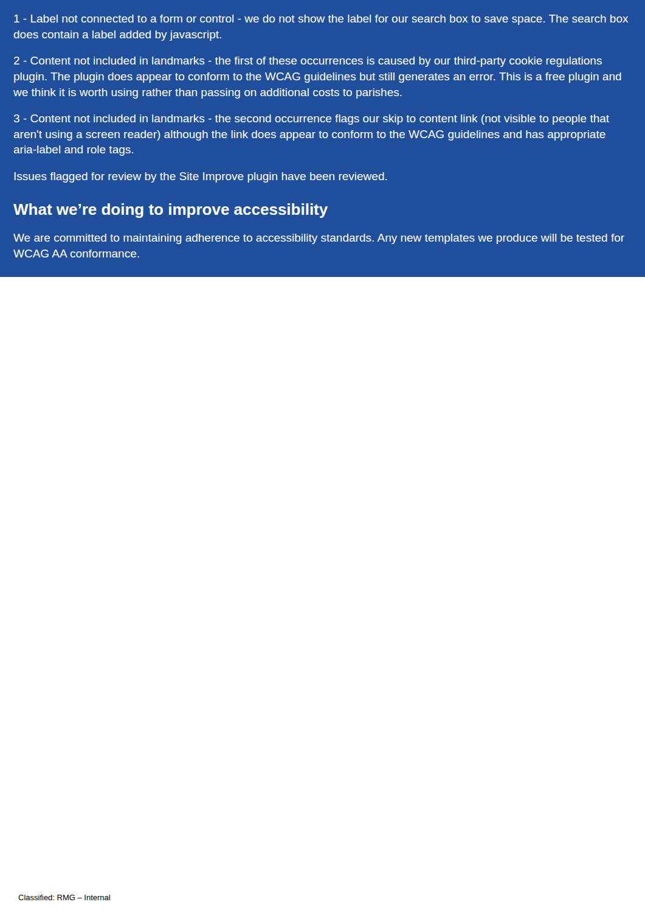1 - Label not connected to a form or control - we do not show the label for our search box to save space. The search box does contain a label added by javascript.
2 - Content not included in landmarks - the first of these occurrences is caused by our third-party cookie regulations plugin. The plugin does appear to conform to the WCAG guidelines but still generates an error. This is a free plugin and we think it is worth using rather than passing on additional costs to parishes.
3 - Content not included in landmarks - the second occurrence flags our skip to content link (not visible to people that aren't using a screen reader) although the link does appear to conform to the WCAG guidelines and has appropriate aria-label and role tags.
Issues flagged for review by the Site Improve plugin have been reviewed.
What we’re doing to improve accessibility
We are committed to maintaining adherence to accessibility standards. Any new templates we produce will be tested for WCAG AA conformance.
Classified: RMG – Internal